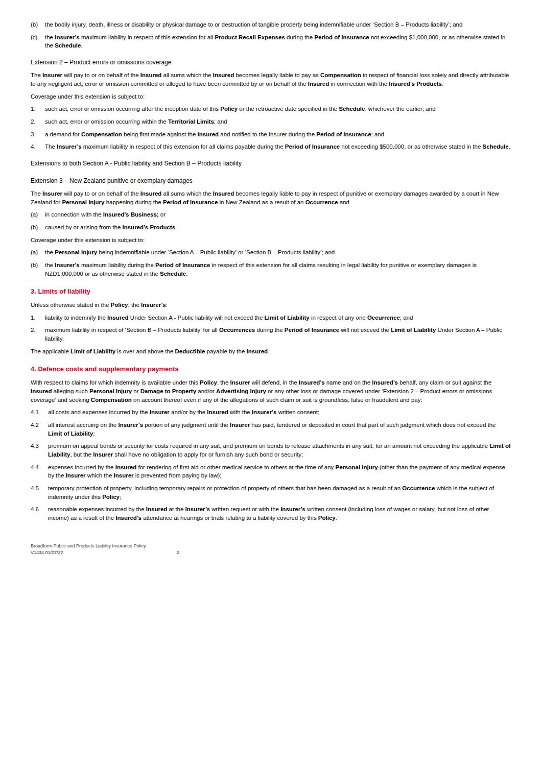(b)
the bodily injury, death, illness or disability or physical damage to or destruction of tangible property being indemnifiable under ‘Section B – Products liability’; and
(c)
the Insurer’s maximum liability in respect of this extension for all Product Recall Expenses during the Period of Insurance not exceeding $1,000,000, or as otherwise stated in the Schedule.
Extension 2 – Product errors or omissions coverage
The Insurer will pay to or on behalf of the Insured all sums which the Insured becomes legally liable to pay as Compensation in respect of financial loss solely and directly attributable to any negligent act, error or omission committed or alleged to have been committed by or on behalf of the Insured in connection with the Insured’s Products.
Coverage under this extension is subject to:
1.
such act, error or omission occurring after the inception date of this Policy or the retroactive date specified in the Schedule, whichever the earlier; and
2.
such act, error or omission occurring within the Territorial Limits; and
3.
a demand for Compensation being first made against the Insured and notified to the Insurer during the Period of Insurance; and
4.
The Insurer’s maximum liability in respect of this extension for all claims payable during the Period of Insurance not exceeding $500,000, or as otherwise stated in the Schedule.
Extensions to both Section A - Public liability and Section B – Products liability
Extension 3 – New Zealand punitive or exemplary damages
The Insurer will pay to or on behalf of the Insured all sums which the Insured becomes legally liable to pay in respect of punitive or exemplary damages awarded by a court in New Zealand for Personal Injury happening during the Period of Insurance in New Zealand as a result of an Occurrence and
(a)
in connection with the Insured’s Business; or
(b)
caused by or arising from the Insured’s Products.
Coverage under this extension is subject to:
(a)
the Personal Injury being indemnifiable under ‘Section A – Public liability’ or ‘Section B – Products liability’; and
(b)
the Insurer’s maximum liability during the Period of Insurance in respect of this extension for all claims resulting in legal liability for punitive or exemplary damages is NZD1,000,000 or as otherwise stated in the Schedule.
3. Limits of liability
Unless otherwise stated in the Policy, the Insurer’s:
1.
liability to indemnify the Insured Under Section A - Public liability will not exceed the Limit of Liability in respect of any one Occurrence; and
2.
maximum liability in respect of ‘Section B – Products liability’ for all Occurrences during the Period of Insurance will not exceed the Limit of Liability Under Section A – Public liability.
The applicable Limit of Liability is over and above the Deductible payable by the Insured.
4. Defence costs and supplementary payments
With respect to claims for which indemnity is available under this Policy, the Insurer will defend, in the Insured’s name and on the Insured’s behalf, any claim or suit against the Insured alleging such Personal Injury or Damage to Property and/or Advertising Injury or any other loss or damage covered under ‘Extension 2 – Product errors or omissions coverage’ and seeking Compensation on account thereof even if any of the allegations of such claim or suit is groundless, false or fraudulent and pay:
4.1
all costs and expenses incurred by the Insurer and/or by the Insured with the Insurer’s written consent;
4.2
all interest accruing on the Insurer’s portion of any judgment until the Insurer has paid, tendered or deposited in court that part of such judgment which does not exceed the Limit of Liability;
4.3
premium on appeal bonds or security for costs required in any suit, and premium on bonds to release attachments in any suit, for an amount not exceeding the applicable Limit of Liability, but the Insurer shall have no obligation to apply for or furnish any such bond or security;
4.4
expenses incurred by the Insured for rendering of first aid or other medical service to others at the time of any Personal Injury (other than the payment of any medical expense by the Insurer which the Insurer is prevented from paying by law);
4.5
temporary protection of property, including temporary repairs or protection of property of others that has been damaged as a result of an Occurrence which is the subject of indemnity under this Policy;
4.6
reasonable expenses incurred by the Insured at the Insurer’s written request or with the Insurer’s written consent (including loss of wages or salary, but not loss of other income) as a result of the Insured’s attendance at hearings or trials relating to a liability covered by this Policy.
Broadform Public and Products Liability Insurance Policy
V1434 01/07/22
2